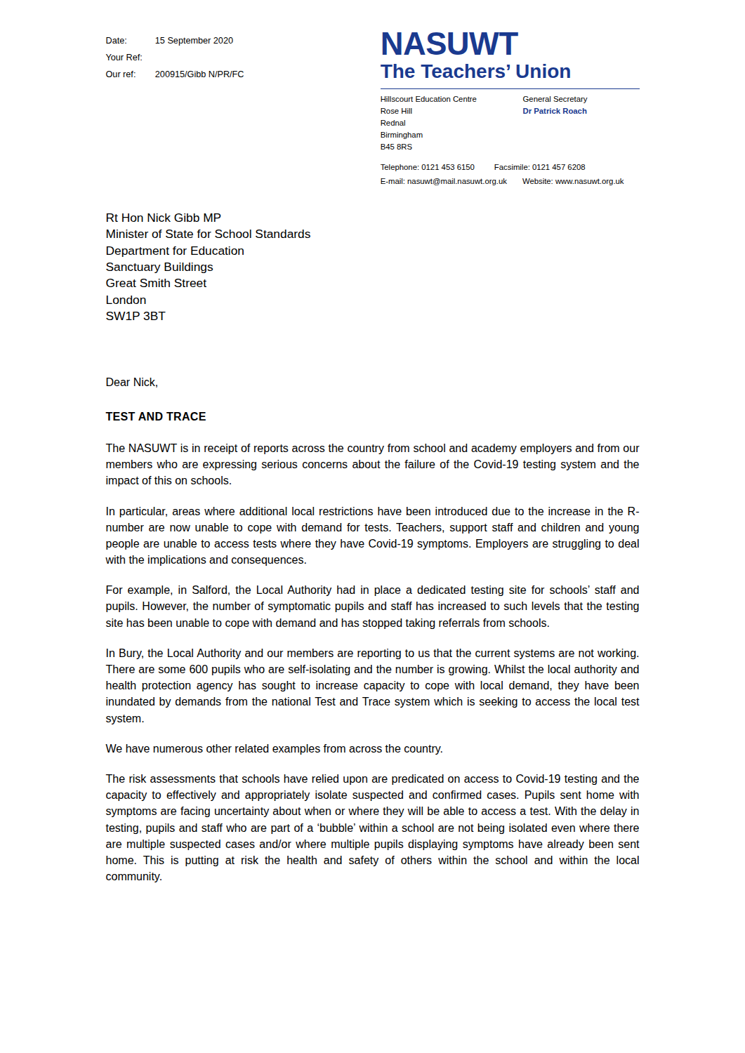| Date: | 15 September 2020 |
| Your Ref: | |
| Our ref: | 200915/Gibb N/PR/FC |
NASUWT
The Teachers’ Union
Hillscourt Education Centre
Rose Hill
Rednal
Birmingham
B45 8RS
General Secretary
Dr Patrick Roach
Telephone: 0121 453 6150 Facsimile: 0121 457 6208
E-mail: nasuwt@mail.nasuwt.org.uk Website: www.nasuwt.org.uk
Rt Hon Nick Gibb MP
Minister of State for School Standards
Department for Education
Sanctuary Buildings
Great Smith Street
London
SW1P 3BT
Dear Nick,
TEST AND TRACE
The NASUWT is in receipt of reports across the country from school and academy employers and from our members who are expressing serious concerns about the failure of the Covid-19 testing system and the impact of this on schools.
In particular, areas where additional local restrictions have been introduced due to the increase in the R-number are now unable to cope with demand for tests. Teachers, support staff and children and young people are unable to access tests where they have Covid-19 symptoms. Employers are struggling to deal with the implications and consequences.
For example, in Salford, the Local Authority had in place a dedicated testing site for schools’ staff and pupils. However, the number of symptomatic pupils and staff has increased to such levels that the testing site has been unable to cope with demand and has stopped taking referrals from schools.
In Bury, the Local Authority and our members are reporting to us that the current systems are not working. There are some 600 pupils who are self-isolating and the number is growing. Whilst the local authority and health protection agency has sought to increase capacity to cope with local demand, they have been inundated by demands from the national Test and Trace system which is seeking to access the local test system.
We have numerous other related examples from across the country.
The risk assessments that schools have relied upon are predicated on access to Covid-19 testing and the capacity to effectively and appropriately isolate suspected and confirmed cases. Pupils sent home with symptoms are facing uncertainty about when or where they will be able to access a test. With the delay in testing, pupils and staff who are part of a ‘bubble’ within a school are not being isolated even where there are multiple suspected cases and/or where multiple pupils displaying symptoms have already been sent home. This is putting at risk the health and safety of others within the school and within the local community.